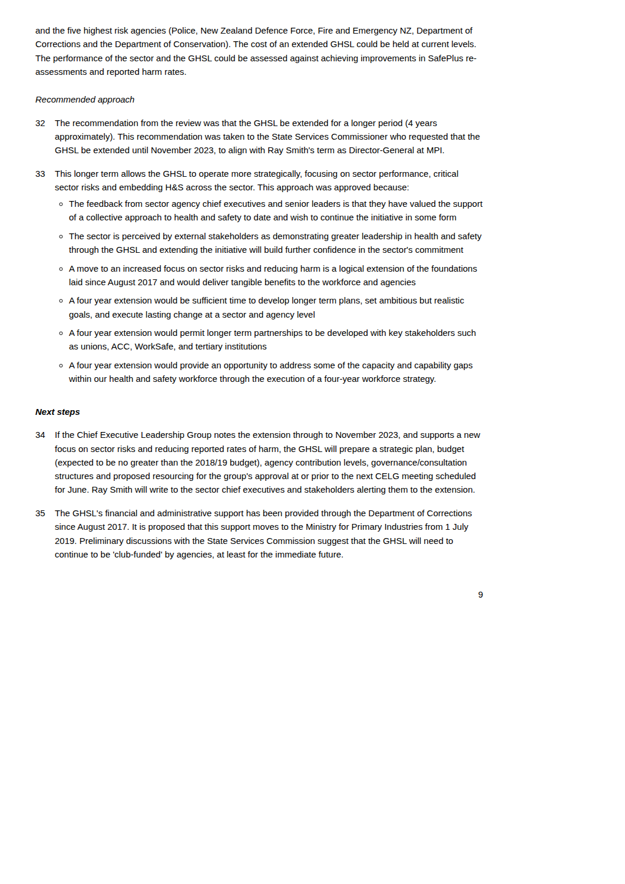and the five highest risk agencies (Police, New Zealand Defence Force, Fire and Emergency NZ, Department of Corrections and the Department of Conservation). The cost of an extended GHSL could be held at current levels. The performance of the sector and the GHSL could be assessed against achieving improvements in SafePlus re-assessments and reported harm rates.
Recommended approach
32
The recommendation from the review was that the GHSL be extended for a longer period (4 years approximately). This recommendation was taken to the State Services Commissioner who requested that the GHSL be extended until November 2023, to align with Ray Smith's term as Director-General at MPI.
33
This longer term allows the GHSL to operate more strategically, focusing on sector performance, critical sector risks and embedding H&S across the sector. This approach was approved because:
The feedback from sector agency chief executives and senior leaders is that they have valued the support of a collective approach to health and safety to date and wish to continue the initiative in some form
The sector is perceived by external stakeholders as demonstrating greater leadership in health and safety through the GHSL and extending the initiative will build further confidence in the sector's commitment
A move to an increased focus on sector risks and reducing harm is a logical extension of the foundations laid since August 2017 and would deliver tangible benefits to the workforce and agencies
A four year extension would be sufficient time to develop longer term plans, set ambitious but realistic goals, and execute lasting change at a sector and agency level
A four year extension would permit longer term partnerships to be developed with key stakeholders such as unions, ACC, WorkSafe, and tertiary institutions
A four year extension would provide an opportunity to address some of the capacity and capability gaps within our health and safety workforce through the execution of a four-year workforce strategy.
Next steps
34
If the Chief Executive Leadership Group notes the extension through to November 2023, and supports a new focus on sector risks and reducing reported rates of harm, the GHSL will prepare a strategic plan, budget (expected to be no greater than the 2018/19 budget), agency contribution levels, governance/consultation structures and proposed resourcing for the group's approval at or prior to the next CELG meeting scheduled for June. Ray Smith will write to the sector chief executives and stakeholders alerting them to the extension.
35
The GHSL's financial and administrative support has been provided through the Department of Corrections since August 2017. It is proposed that this support moves to the Ministry for Primary Industries from 1 July 2019. Preliminary discussions with the State Services Commission suggest that the GHSL will need to continue to be 'club-funded' by agencies, at least for the immediate future.
9